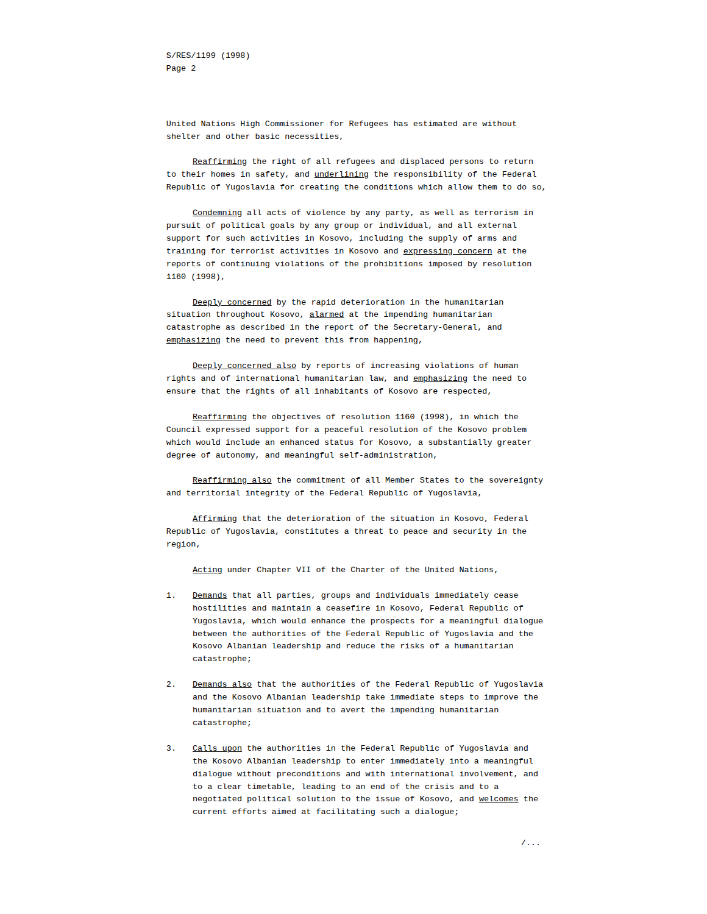S/RES/1199 (1998)
Page 2
United Nations High Commissioner for Refugees has estimated are without shelter and other basic necessities,
Reaffirming the right of all refugees and displaced persons to return to their homes in safety, and underlining the responsibility of the Federal Republic of Yugoslavia for creating the conditions which allow them to do so,
Condemning all acts of violence by any party, as well as terrorism in pursuit of political goals by any group or individual, and all external support for such activities in Kosovo, including the supply of arms and training for terrorist activities in Kosovo and expressing concern at the reports of continuing violations of the prohibitions imposed by resolution 1160 (1998),
Deeply concerned by the rapid deterioration in the humanitarian situation throughout Kosovo, alarmed at the impending humanitarian catastrophe as described in the report of the Secretary-General, and emphasizing the need to prevent this from happening,
Deeply concerned also by reports of increasing violations of human rights and of international humanitarian law, and emphasizing the need to ensure that the rights of all inhabitants of Kosovo are respected,
Reaffirming the objectives of resolution 1160 (1998), in which the Council expressed support for a peaceful resolution of the Kosovo problem which would include an enhanced status for Kosovo, a substantially greater degree of autonomy, and meaningful self-administration,
Reaffirming also the commitment of all Member States to the sovereignty and territorial integrity of the Federal Republic of Yugoslavia,
Affirming that the deterioration of the situation in Kosovo, Federal Republic of Yugoslavia, constitutes a threat to peace and security in the region,
Acting under Chapter VII of the Charter of the United Nations,
1. Demands that all parties, groups and individuals immediately cease hostilities and maintain a ceasefire in Kosovo, Federal Republic of Yugoslavia, which would enhance the prospects for a meaningful dialogue between the authorities of the Federal Republic of Yugoslavia and the Kosovo Albanian leadership and reduce the risks of a humanitarian catastrophe;
2. Demands also that the authorities of the Federal Republic of Yugoslavia and the Kosovo Albanian leadership take immediate steps to improve the humanitarian situation and to avert the impending humanitarian catastrophe;
3. Calls upon the authorities in the Federal Republic of Yugoslavia and the Kosovo Albanian leadership to enter immediately into a meaningful dialogue without preconditions and with international involvement, and to a clear timetable, leading to an end of the crisis and to a negotiated political solution to the issue of Kosovo, and welcomes the current efforts aimed at facilitating such a dialogue;
/...